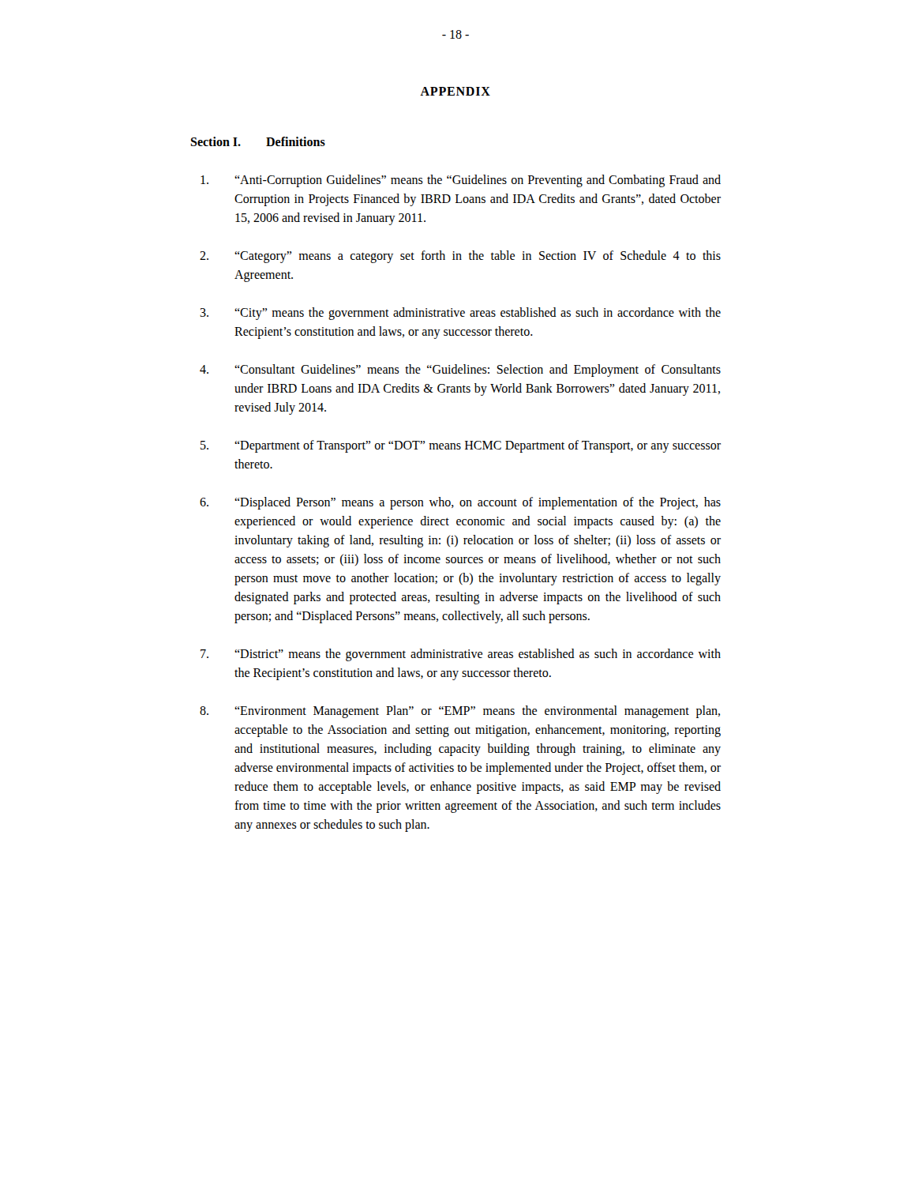- 18 -
APPENDIX
Section I. Definitions
“Anti-Corruption Guidelines” means the “Guidelines on Preventing and Combating Fraud and Corruption in Projects Financed by IBRD Loans and IDA Credits and Grants”, dated October 15, 2006 and revised in January 2011.
“Category” means a category set forth in the table in Section IV of Schedule 4 to this Agreement.
“City” means the government administrative areas established as such in accordance with the Recipient’s constitution and laws, or any successor thereto.
“Consultant Guidelines” means the “Guidelines: Selection and Employment of Consultants under IBRD Loans and IDA Credits & Grants by World Bank Borrowers” dated January 2011, revised July 2014.
“Department of Transport” or “DOT” means HCMC Department of Transport, or any successor thereto.
“Displaced Person” means a person who, on account of implementation of the Project, has experienced or would experience direct economic and social impacts caused by: (a) the involuntary taking of land, resulting in: (i) relocation or loss of shelter; (ii) loss of assets or access to assets; or (iii) loss of income sources or means of livelihood, whether or not such person must move to another location; or (b) the involuntary restriction of access to legally designated parks and protected areas, resulting in adverse impacts on the livelihood of such person; and “Displaced Persons” means, collectively, all such persons.
“District” means the government administrative areas established as such in accordance with the Recipient’s constitution and laws, or any successor thereto.
“Environment Management Plan” or “EMP” means the environmental management plan, acceptable to the Association and setting out mitigation, enhancement, monitoring, reporting and institutional measures, including capacity building through training, to eliminate any adverse environmental impacts of activities to be implemented under the Project, offset them, or reduce them to acceptable levels, or enhance positive impacts, as said EMP may be revised from time to time with the prior written agreement of the Association, and such term includes any annexes or schedules to such plan.